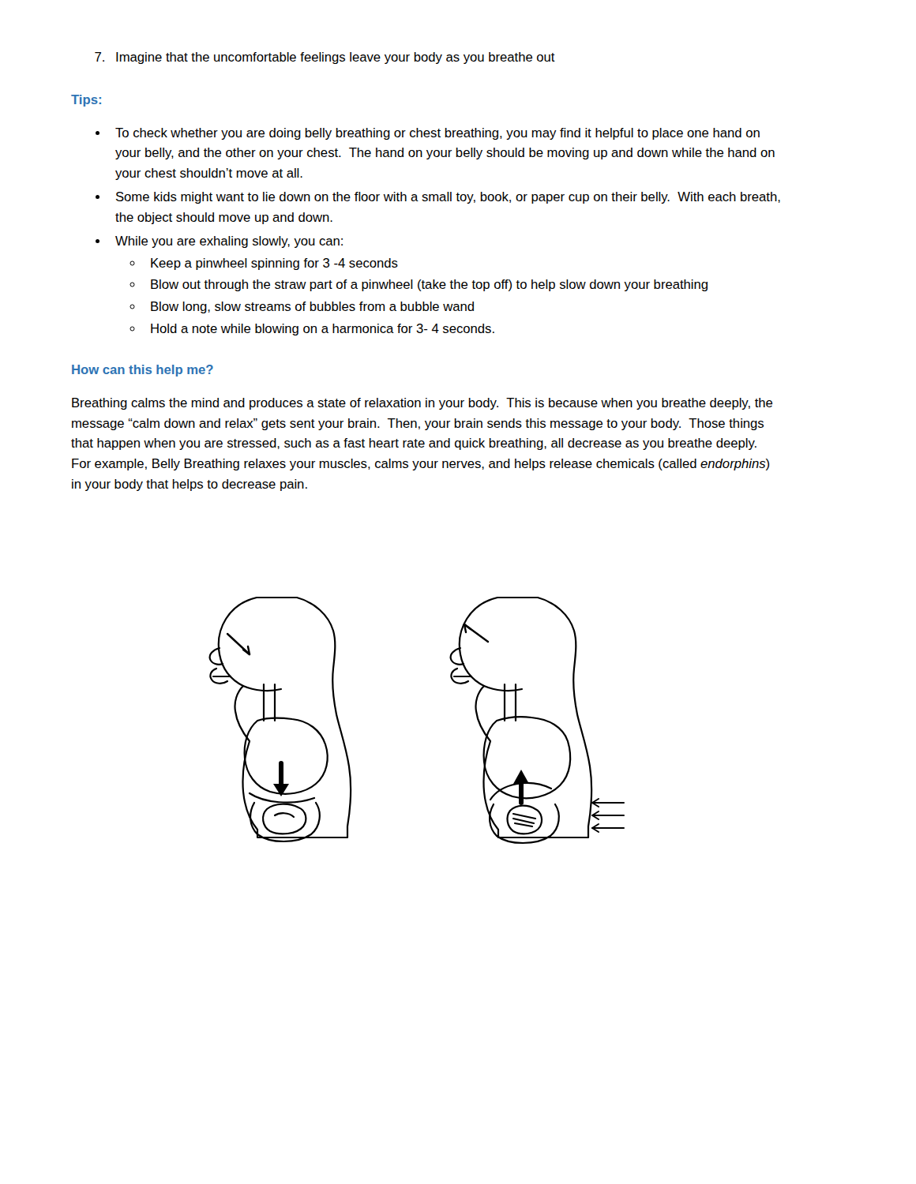Imagine that the uncomfortable feelings leave your body as you breathe out
Tips:
To check whether you are doing belly breathing or chest breathing, you may find it helpful to place one hand on your belly, and the other on your chest. The hand on your belly should be moving up and down while the hand on your chest shouldn’t move at all.
Some kids might want to lie down on the floor with a small toy, book, or paper cup on their belly. With each breath, the object should move up and down.
While you are exhaling slowly, you can:
Keep a pinwheel spinning for 3 -4 seconds
Blow out through the straw part of a pinwheel (take the top off) to help slow down your breathing
Blow long, slow streams of bubbles from a bubble wand
Hold a note while blowing on a harmonica for 3- 4 seconds.
How can this help me?
Breathing calms the mind and produces a state of relaxation in your body. This is because when you breathe deeply, the message “calm down and relax” gets sent your brain. Then, your brain sends this message to your body. Those things that happen when you are stressed, such as a fast heart rate and quick breathing, all decrease as you breathe deeply. For example, Belly Breathing relaxes your muscles, calms your nerves, and helps release chemicals (called endorphins) in your body that helps to decrease pain.